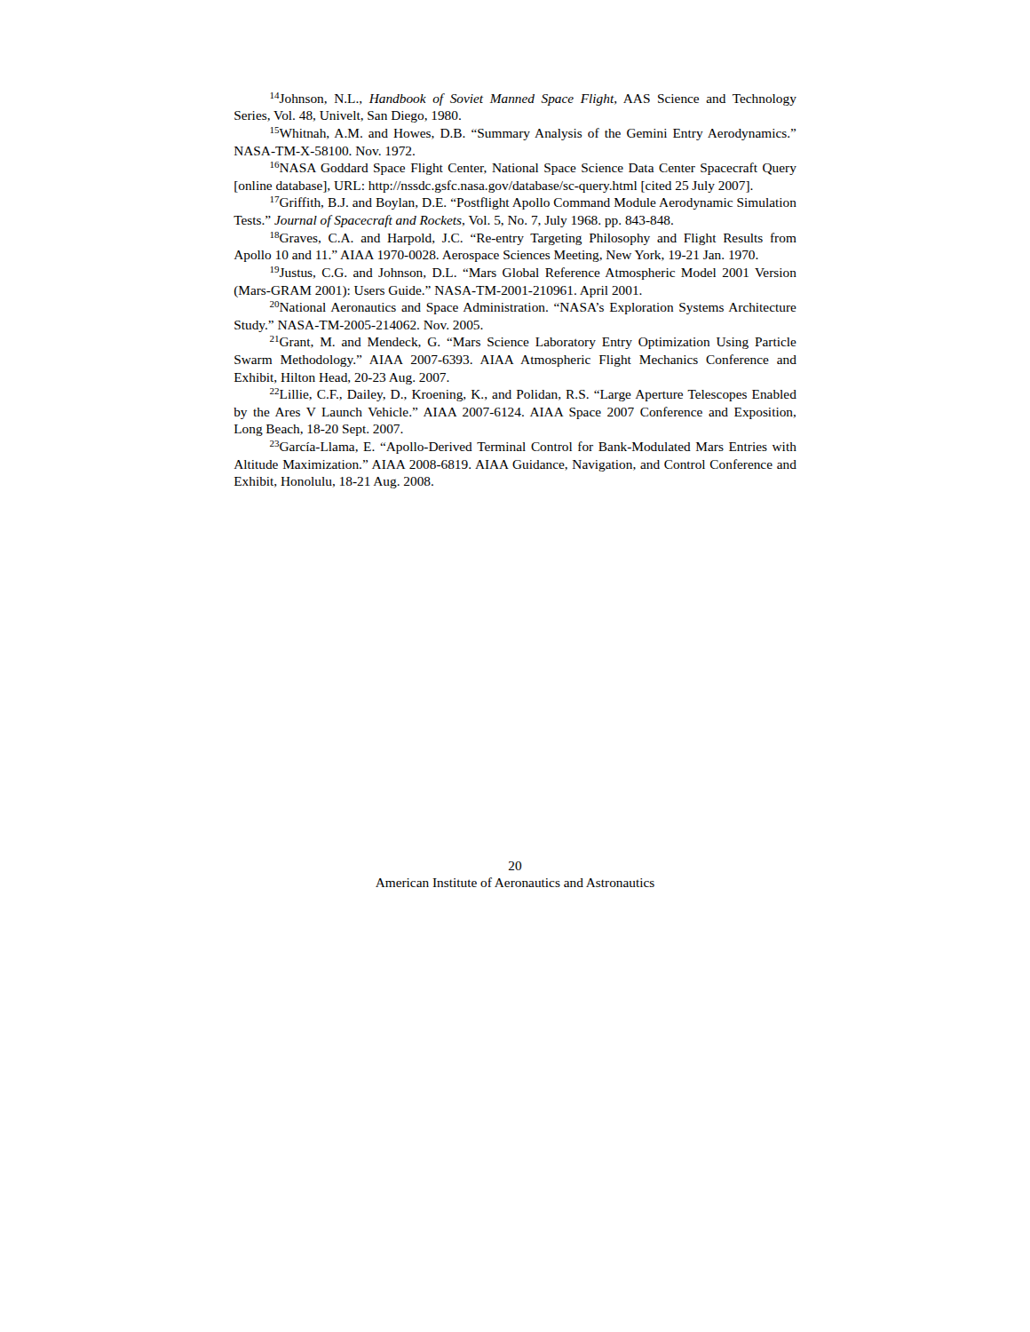14Johnson, N.L., Handbook of Soviet Manned Space Flight, AAS Science and Technology Series, Vol. 48, Univelt, San Diego, 1980.
15Whitnah, A.M. and Howes, D.B. “Summary Analysis of the Gemini Entry Aerodynamics.” NASA-TM-X-58100. Nov. 1972.
16NASA Goddard Space Flight Center, National Space Science Data Center Spacecraft Query [online database], URL: http://nssdc.gsfc.nasa.gov/database/sc-query.html [cited 25 July 2007].
17Griffith, B.J. and Boylan, D.E. “Postflight Apollo Command Module Aerodynamic Simulation Tests.” Journal of Spacecraft and Rockets, Vol. 5, No. 7, July 1968. pp. 843-848.
18Graves, C.A. and Harpold, J.C. “Re-entry Targeting Philosophy and Flight Results from Apollo 10 and 11.” AIAA 1970-0028. Aerospace Sciences Meeting, New York, 19-21 Jan. 1970.
19Justus, C.G. and Johnson, D.L. “Mars Global Reference Atmospheric Model 2001 Version (Mars-GRAM 2001): Users Guide.” NASA-TM-2001-210961. April 2001.
20National Aeronautics and Space Administration. “NASA’s Exploration Systems Architecture Study.” NASA-TM-2005-214062. Nov. 2005.
21Grant, M. and Mendeck, G. “Mars Science Laboratory Entry Optimization Using Particle Swarm Methodology.” AIAA 2007-6393. AIAA Atmospheric Flight Mechanics Conference and Exhibit, Hilton Head, 20-23 Aug. 2007.
22Lillie, C.F., Dailey, D., Kroening, K., and Polidan, R.S. “Large Aperture Telescopes Enabled by the Ares V Launch Vehicle.” AIAA 2007-6124. AIAA Space 2007 Conference and Exposition, Long Beach, 18-20 Sept. 2007.
23García-Llama, E. “Apollo-Derived Terminal Control for Bank-Modulated Mars Entries with Altitude Maximization.” AIAA 2008-6819. AIAA Guidance, Navigation, and Control Conference and Exhibit, Honolulu, 18-21 Aug. 2008.
20
American Institute of Aeronautics and Astronautics